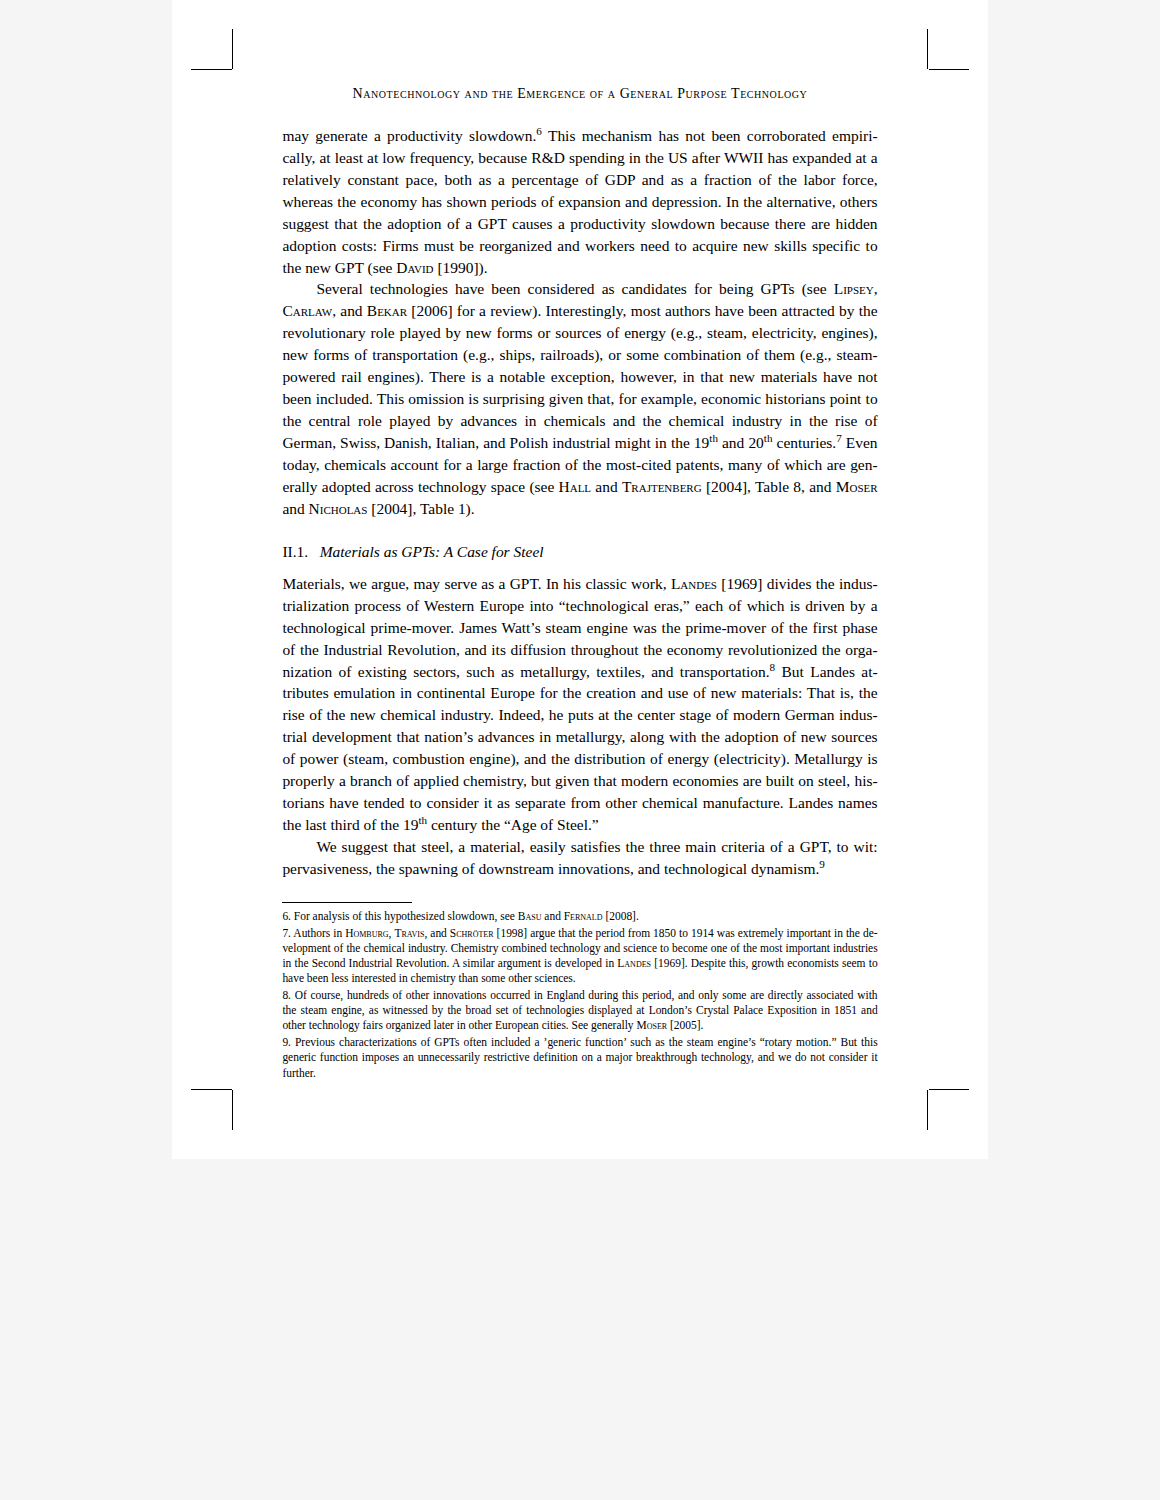Nanotechnology and the Emergence of a General Purpose Technology
may generate a productivity slowdown.6 This mechanism has not been corroborated empirically, at least at low frequency, because R&D spending in the US after WWII has expanded at a relatively constant pace, both as a percentage of GDP and as a fraction of the labor force, whereas the economy has shown periods of expansion and depression. In the alternative, others suggest that the adoption of a GPT causes a productivity slowdown because there are hidden adoption costs: Firms must be reorganized and workers need to acquire new skills specific to the new GPT (see David [1990]).
Several technologies have been considered as candidates for being GPTs (see Lipsey, Carlaw, and Bekar [2006] for a review). Interestingly, most authors have been attracted by the revolutionary role played by new forms or sources of energy (e.g., steam, electricity, engines), new forms of transportation (e.g., ships, railroads), or some combination of them (e.g., steam-powered rail engines). There is a notable exception, however, in that new materials have not been included. This omission is surprising given that, for example, economic historians point to the central role played by advances in chemicals and the chemical industry in the rise of German, Swiss, Danish, Italian, and Polish industrial might in the 19th and 20th centuries.7 Even today, chemicals account for a large fraction of the most-cited patents, many of which are generally adopted across technology space (see Hall and Trajtenberg [2004], Table 8, and Moser and Nicholas [2004], Table 1).
II.1. Materials as GPTs: A Case for Steel
Materials, we argue, may serve as a GPT. In his classic work, Landes [1969] divides the industrialization process of Western Europe into “technological eras,” each of which is driven by a technological prime-mover. James Watt’s steam engine was the prime-mover of the first phase of the Industrial Revolution, and its diffusion throughout the economy revolutionized the organization of existing sectors, such as metallurgy, textiles, and transportation.8 But Landes attributes emulation in continental Europe for the creation and use of new materials: That is, the rise of the new chemical industry. Indeed, he puts at the center stage of modern German industrial development that nation’s advances in metallurgy, along with the adoption of new sources of power (steam, combustion engine), and the distribution of energy (electricity). Metallurgy is properly a branch of applied chemistry, but given that modern economies are built on steel, historians have tended to consider it as separate from other chemical manufacture. Landes names the last third of the 19th century the “Age of Steel.”
We suggest that steel, a material, easily satisfies the three main criteria of a GPT, to wit: pervasiveness, the spawning of downstream innovations, and technological dynamism.9
6. For analysis of this hypothesized slowdown, see Basu and Fernald [2008].
7. Authors in Homburg, Travis, and Schröter [1998] argue that the period from 1850 to 1914 was extremely important in the development of the chemical industry. Chemistry combined technology and science to become one of the most important industries in the Second Industrial Revolution. A similar argument is developed in Landes [1969]. Despite this, growth economists seem to have been less interested in chemistry than some other sciences.
8. Of course, hundreds of other innovations occurred in England during this period, and only some are directly associated with the steam engine, as witnessed by the broad set of technologies displayed at London’s Crystal Palace Exposition in 1851 and other technology fairs organized later in other European cities. See generally Moser [2005].
9. Previous characterizations of GPTs often included a ’generic function’ such as the steam engine’s “rotary motion.” But this generic function imposes an unnecessarily restrictive definition on a major breakthrough technology, and we do not consider it further.